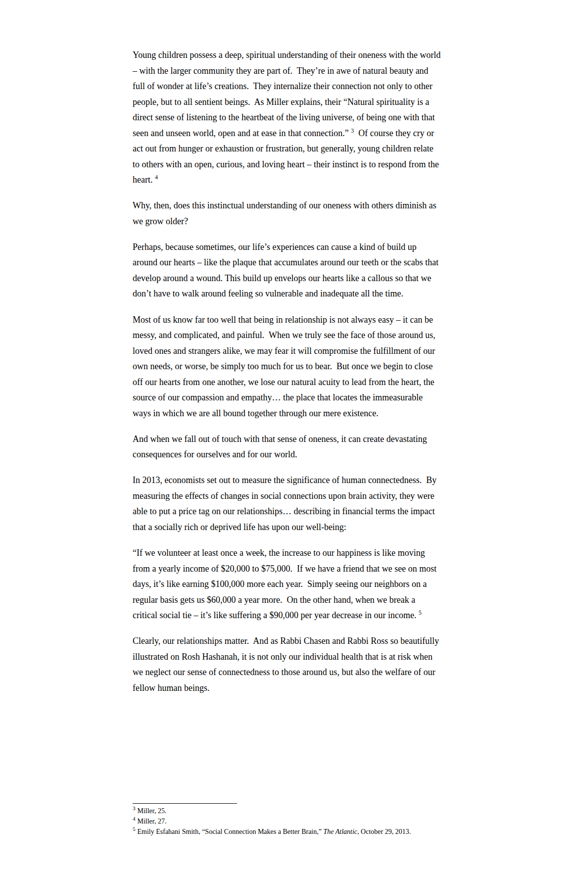Young children possess a deep, spiritual understanding of their oneness with the world – with the larger community they are part of. They’re in awe of natural beauty and full of wonder at life’s creations. They internalize their connection not only to other people, but to all sentient beings. As Miller explains, their “Natural spirituality is a direct sense of listening to the heartbeat of the living universe, of being one with that seen and unseen world, open and at ease in that connection.” 3 Of course they cry or act out from hunger or exhaustion or frustration, but generally, young children relate to others with an open, curious, and loving heart – their instinct is to respond from the heart. 4
Why, then, does this instinctual understanding of our oneness with others diminish as we grow older?
Perhaps, because sometimes, our life’s experiences can cause a kind of build up around our hearts – like the plaque that accumulates around our teeth or the scabs that develop around a wound. This build up envelops our hearts like a callous so that we don’t have to walk around feeling so vulnerable and inadequate all the time.
Most of us know far too well that being in relationship is not always easy – it can be messy, and complicated, and painful. When we truly see the face of those around us, loved ones and strangers alike, we may fear it will compromise the fulfillment of our own needs, or worse, be simply too much for us to bear. But once we begin to close off our hearts from one another, we lose our natural acuity to lead from the heart, the source of our compassion and empathy… the place that locates the immeasurable ways in which we are all bound together through our mere existence.
And when we fall out of touch with that sense of oneness, it can create devastating consequences for ourselves and for our world.
In 2013, economists set out to measure the significance of human connectedness. By measuring the effects of changes in social connections upon brain activity, they were able to put a price tag on our relationships… describing in financial terms the impact that a socially rich or deprived life has upon our well-being:
“If we volunteer at least once a week, the increase to our happiness is like moving from a yearly income of $20,000 to $75,000. If we have a friend that we see on most days, it’s like earning $100,000 more each year. Simply seeing our neighbors on a regular basis gets us $60,000 a year more. On the other hand, when we break a critical social tie – it’s like suffering a $90,000 per year decrease in our income. 5
Clearly, our relationships matter. And as Rabbi Chasen and Rabbi Ross so beautifully illustrated on Rosh Hashanah, it is not only our individual health that is at risk when we neglect our sense of connectedness to those around us, but also the welfare of our fellow human beings.
3Miller, 25.
4Miller, 27.
5Emily Esfahani Smith, “Social Connection Makes a Better Brain,” The Atlantic, October 29, 2013.